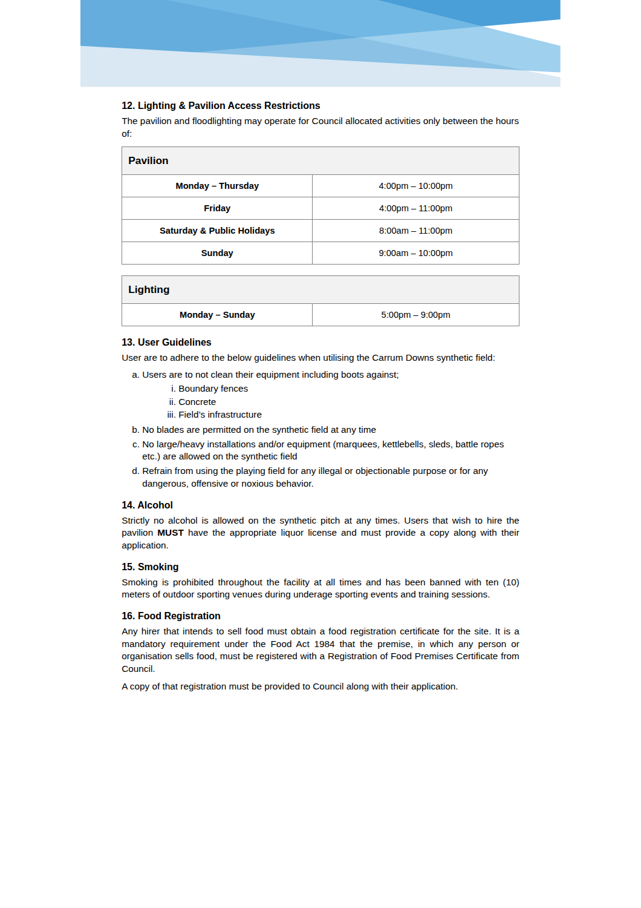12. Lighting & Pavilion Access Restrictions
The pavilion and floodlighting may operate for Council allocated activities only between the hours of:
| Pavilion |
| --- |
| Monday – Thursday | 4:00pm – 10:00pm |
| Friday | 4:00pm – 11:00pm |
| Saturday & Public Holidays | 8:00am – 11:00pm |
| Sunday | 9:00am – 10:00pm |
| Lighting |
| --- |
| Monday – Sunday | 5:00pm – 9:00pm |
13. User Guidelines
User are to adhere to the below guidelines when utilising the Carrum Downs synthetic field:
Users are to not clean their equipment including boots against;
Boundary fences
Concrete
Field’s infrastructure
No blades are permitted on the synthetic field at any time
No large/heavy installations and/or equipment (marquees, kettlebells, sleds, battle ropes etc.) are allowed on the synthetic field
Refrain from using the playing field for any illegal or objectionable purpose or for any dangerous, offensive or noxious behavior.
14. Alcohol
Strictly no alcohol is allowed on the synthetic pitch at any times. Users that wish to hire the pavilion MUST have the appropriate liquor license and must provide a copy along with their application.
15. Smoking
Smoking is prohibited throughout the facility at all times and has been banned with ten (10) meters of outdoor sporting venues during underage sporting events and training sessions.
16. Food Registration
Any hirer that intends to sell food must obtain a food registration certificate for the site. It is a mandatory requirement under the Food Act 1984 that the premise, in which any person or organisation sells food, must be registered with a Registration of Food Premises Certificate from Council.
A copy of that registration must be provided to Council along with their application.